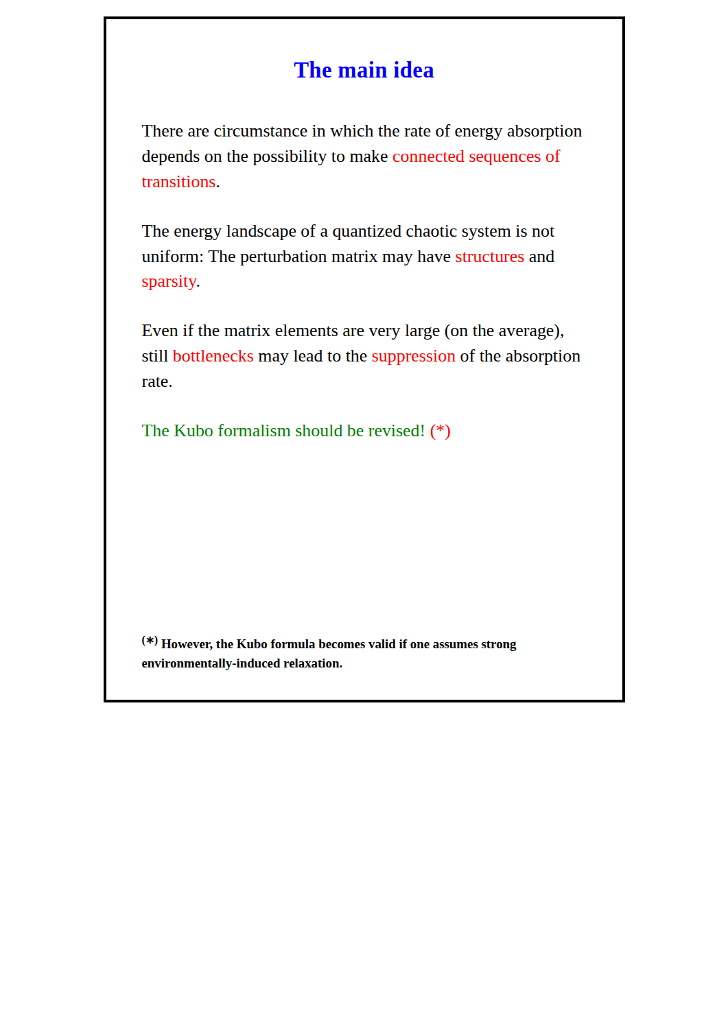The main idea
There are circumstance in which the rate of energy absorption depends on the possibility to make connected sequences of transitions.
The energy landscape of a quantized chaotic system is not uniform: The perturbation matrix may have structures and sparsity.
Even if the matrix elements are very large (on the average), still bottlenecks may lead to the suppression of the absorption rate.
The Kubo formalism should be revised! (*)
(∗) However, the Kubo formula becomes valid if one assumes strong environmentally-induced relaxation.